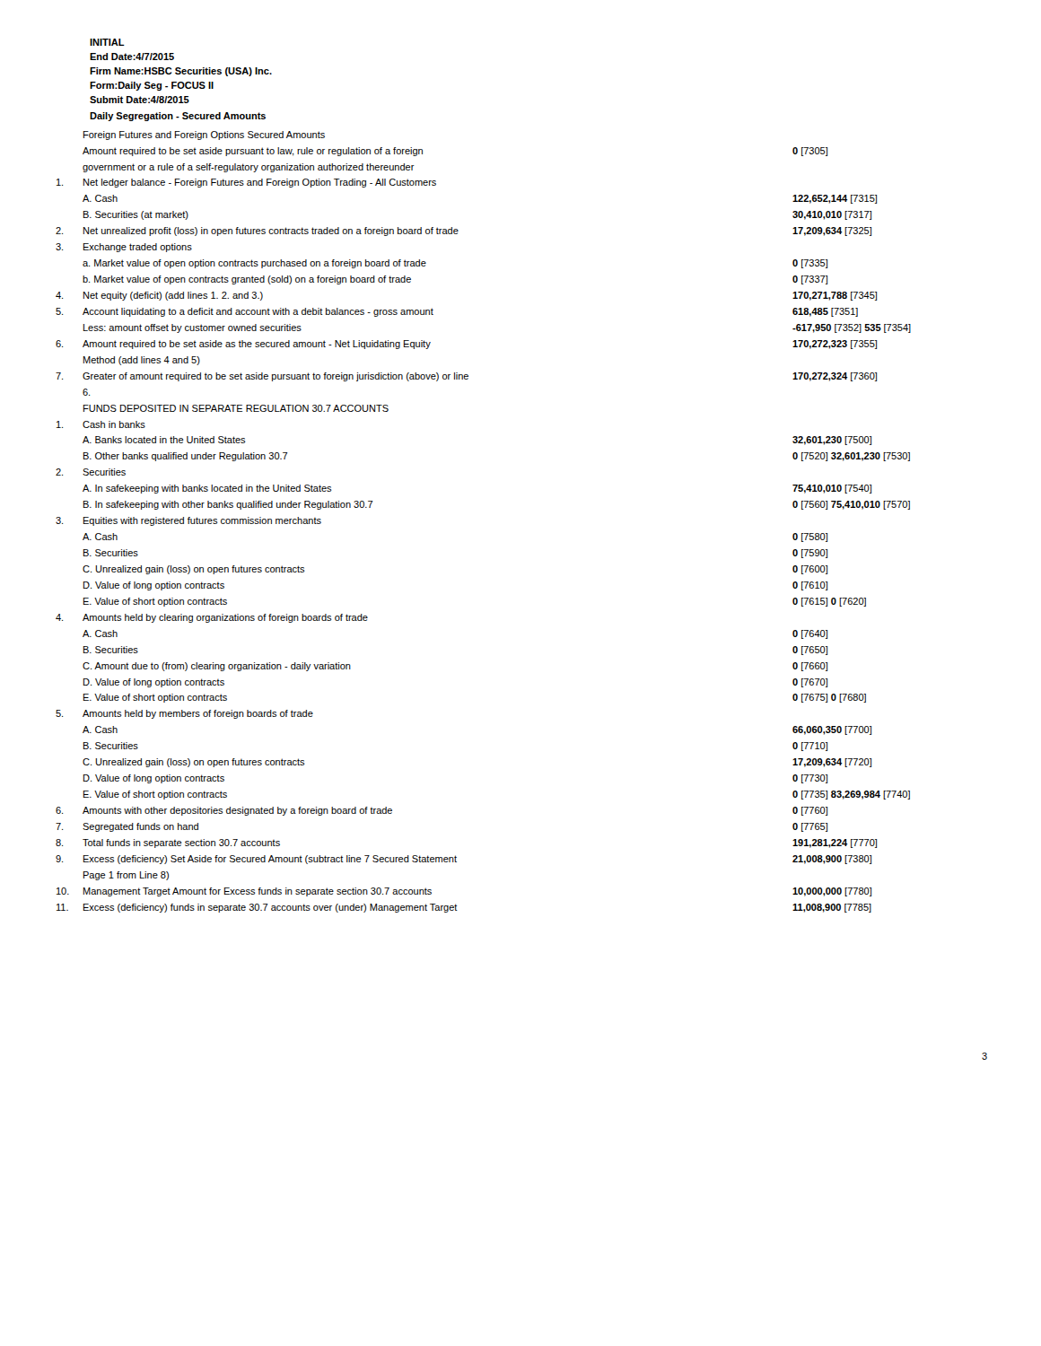INITIAL
End Date:4/7/2015
Firm Name:HSBC Securities (USA) Inc.
Form:Daily Seg - FOCUS II
Submit Date:4/8/2015
Daily Segregation - Secured Amounts
| | Foreign Futures and Foreign Options Secured Amounts | |
| | Amount required to be set aside pursuant to law, rule or regulation of a foreign | 0 [7305] |
| | government or a rule of a self-regulatory organization authorized thereunder | |
| 1. | Net ledger balance - Foreign Futures and Foreign Option Trading - All Customers | |
| | A. Cash | 122,652,144 [7315] |
| | B. Securities (at market) | 30,410,010 [7317] |
| 2. | Net unrealized profit (loss) in open futures contracts traded on a foreign board of trade | 17,209,634 [7325] |
| 3. | Exchange traded options | |
| | a. Market value of open option contracts purchased on a foreign board of trade | 0 [7335] |
| | b. Market value of open contracts granted (sold) on a foreign board of trade | 0 [7337] |
| 4. | Net equity (deficit) (add lines 1. 2. and 3.) | 170,271,788 [7345] |
| 5. | Account liquidating to a deficit and account with a debit balances - gross amount | 618,485 [7351] |
| | Less: amount offset by customer owned securities | -617,950 [7352] 535 [7354] |
| 6. | Amount required to be set aside as the secured amount - Net Liquidating Equity | 170,272,323 [7355] |
| | Method (add lines 4 and 5) | |
| 7. | Greater of amount required to be set aside pursuant to foreign jurisdiction (above) or line | 170,272,324 [7360] |
| | 6. | |
| | FUNDS DEPOSITED IN SEPARATE REGULATION 30.7 ACCOUNTS | |
| 1. | Cash in banks | |
| | A. Banks located in the United States | 32,601,230 [7500] |
| | B. Other banks qualified under Regulation 30.7 | 0 [7520] 32,601,230 [7530] |
| 2. | Securities | |
| | A. In safekeeping with banks located in the United States | 75,410,010 [7540] |
| | B. In safekeeping with other banks qualified under Regulation 30.7 | 0 [7560] 75,410,010 [7570] |
| 3. | Equities with registered futures commission merchants | |
| | A. Cash | 0 [7580] |
| | B. Securities | 0 [7590] |
| | C. Unrealized gain (loss) on open futures contracts | 0 [7600] |
| | D. Value of long option contracts | 0 [7610] |
| | E. Value of short option contracts | 0 [7615] 0 [7620] |
| 4. | Amounts held by clearing organizations of foreign boards of trade | |
| | A. Cash | 0 [7640] |
| | B. Securities | 0 [7650] |
| | C. Amount due to (from) clearing organization - daily variation | 0 [7660] |
| | D. Value of long option contracts | 0 [7670] |
| | E. Value of short option contracts | 0 [7675] 0 [7680] |
| 5. | Amounts held by members of foreign boards of trade | |
| | A. Cash | 66,060,350 [7700] |
| | B. Securities | 0 [7710] |
| | C. Unrealized gain (loss) on open futures contracts | 17,209,634 [7720] |
| | D. Value of long option contracts | 0 [7730] |
| | E. Value of short option contracts | 0 [7735] 83,269,984 [7740] |
| 6. | Amounts with other depositories designated by a foreign board of trade | 0 [7760] |
| 7. | Segregated funds on hand | 0 [7765] |
| 8. | Total funds in separate section 30.7 accounts | 191,281,224 [7770] |
| 9. | Excess (deficiency) Set Aside for Secured Amount (subtract line 7 Secured Statement | 21,008,900 [7380] |
| | Page 1 from Line 8) | |
| 10. | Management Target Amount for Excess funds in separate section 30.7 accounts | 10,000,000 [7780] |
| 11. | Excess (deficiency) funds in separate 30.7 accounts over (under) Management Target | 11,008,900 [7785] |
3